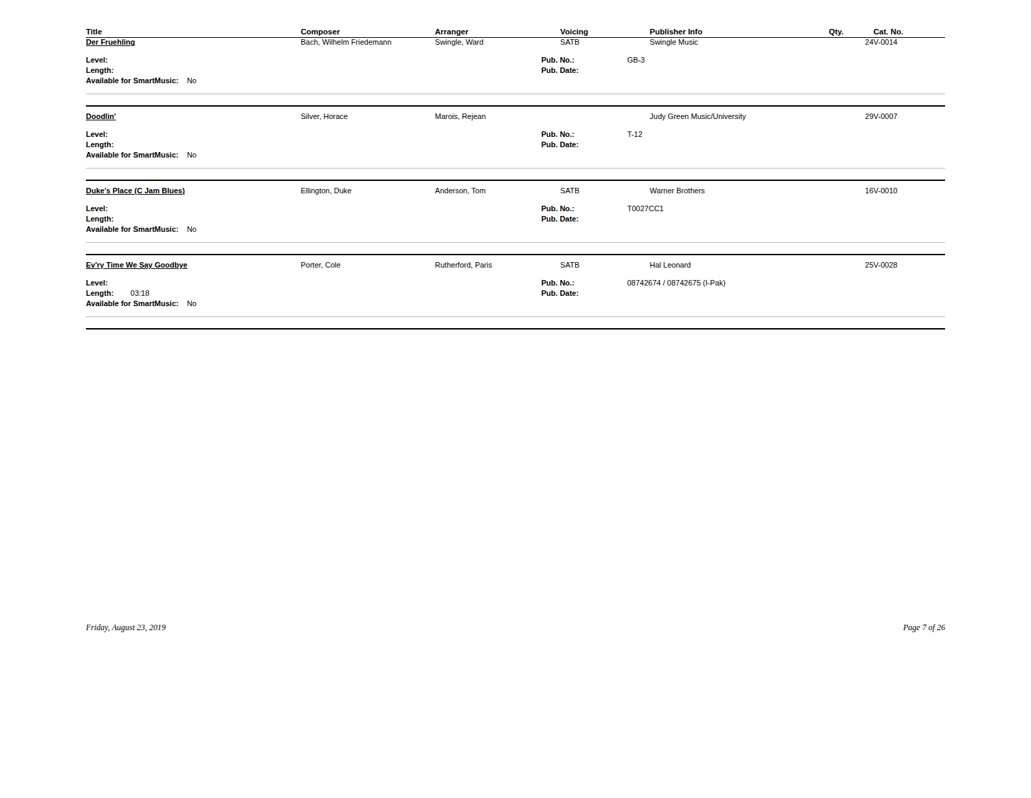| Title | Composer | Arranger | Voicing | Publisher Info | Qty. | Cat. No. |
| --- | --- | --- | --- | --- | --- | --- |
| Der Fruehling | Bach, Wilhelm Friedemann | Swingle, Ward | SATB | Swingle Music | 24 | V-0014 |
| Level: | | Pub. No.: | GB-3 |
| Length: | | Pub. Date: | |
| Available for SmartMusic: No | | | |
| Doodlin' | Silver, Horace | Marois, Rejean | | Judy Green Music/University | 29 | V-0007 |
| Level: | | Pub. No.: | T-12 |
| Length: | | Pub. Date: | |
| Available for SmartMusic: No | | | |
| Duke's Place (C Jam Blues) | Ellington, Duke | Anderson, Tom | SATB | Warner Brothers | 16 | V-0010 |
| Level: | | Pub. No.: | T0027CC1 |
| Length: | | Pub. Date: | |
| Available for SmartMusic: No | | | |
| Ev'ry Time We Say Goodbye | Porter, Cole | Rutherford, Paris | SATB | Hal Leonard | 25 | V-0028 |
| Level: | | Pub. No.: | 08742674 / 08742675 (I-Pak) |
| Length: 03:18 | | Pub. Date: | |
| Available for SmartMusic: No | | | |
Friday, August 23, 2019 Page 7 of 26